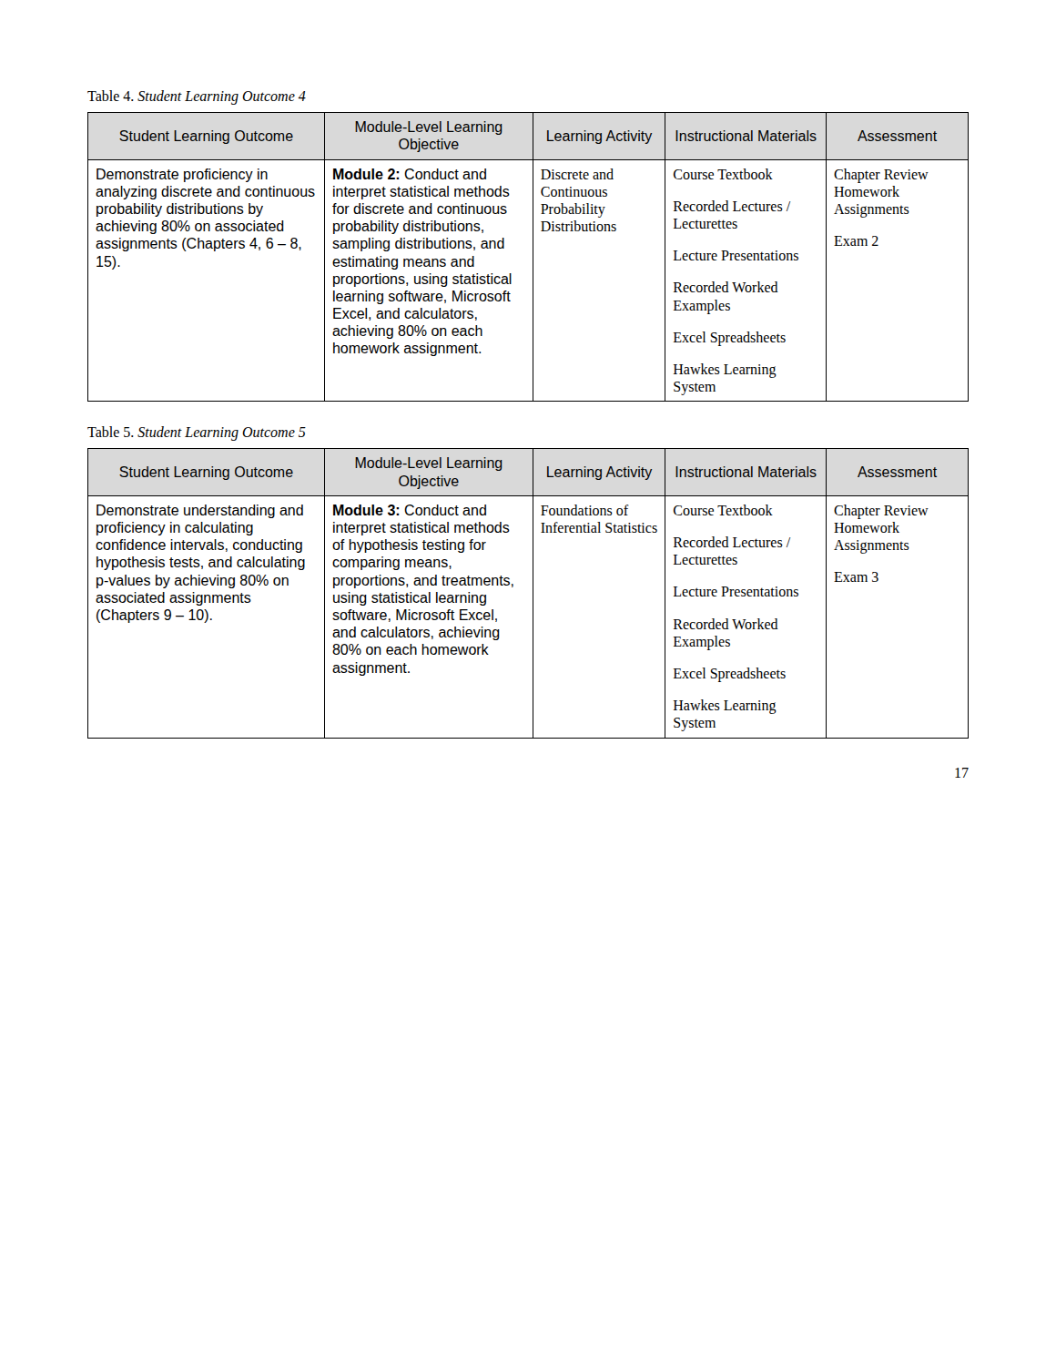Table 4. Student Learning Outcome 4
| Student Learning Outcome | Module-Level Learning Objective | Learning Activity | Instructional Materials | Assessment |
| --- | --- | --- | --- | --- |
| Demonstrate proficiency in analyzing discrete and continuous probability distributions by achieving 80% on associated assignments (Chapters 4, 6 – 8, 15). | Module 2: Conduct and interpret statistical methods for discrete and continuous probability distributions, sampling distributions, and estimating means and proportions, using statistical learning software, Microsoft Excel, and calculators, achieving 80% on each homework assignment. | Discrete and Continuous Probability Distributions | Course Textbook Recorded Lectures / Lecturettes Lecture Presentations Recorded Worked Examples Excel Spreadsheets Hawkes Learning System | Chapter Review Homework Assignments Exam 2 |
Table 5. Student Learning Outcome 5
| Student Learning Outcome | Module-Level Learning Objective | Learning Activity | Instructional Materials | Assessment |
| --- | --- | --- | --- | --- |
| Demonstrate understanding and proficiency in calculating confidence intervals, conducting hypothesis tests, and calculating p-values by achieving 80% on associated assignments (Chapters 9 – 10). | Module 3: Conduct and interpret statistical methods of hypothesis testing for comparing means, proportions, and treatments, using statistical learning software, Microsoft Excel, and calculators, achieving 80% on each homework assignment. | Foundations of Inferential Statistics | Course Textbook Recorded Lectures / Lecturettes Lecture Presentations Recorded Worked Examples Excel Spreadsheets Hawkes Learning System | Chapter Review Homework Assignments Exam 3 |
17